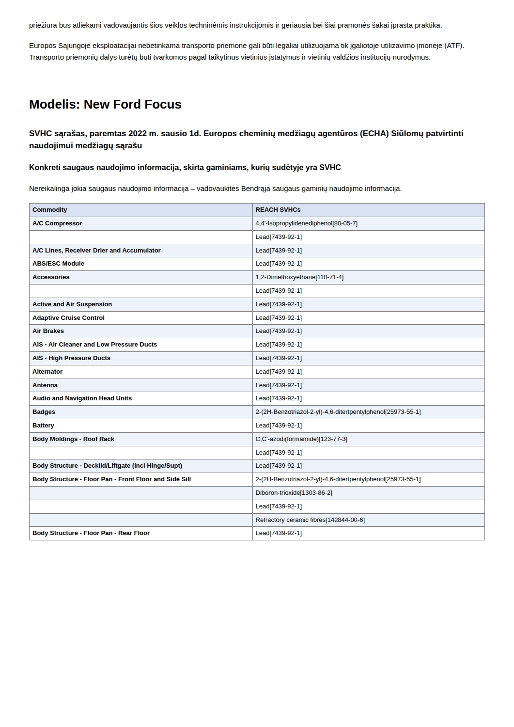priežiūra bus atliekami vadovaujantis šios veiklos techninėmis instrukcijomis ir geriausia bei šiai pramonės šakai įprasta praktika.
Europos Sąjungoje eksploatacijai nebetinkama transporto priemonė gali būti legaliai utilizuojama tik įgaliotoje utilizavimo įmonėje (ATF). Transporto priemonių dalys turėtų būti tvarkomos pagal taikytinus vietinius įstatymus ir vietinių valdžios institucijų nurodymus.
Modelis: New Ford Focus
SVHC sąrašas, paremtas 2022 m. sausio 1d. Europos cheminių medžiagų agentūros (ECHA) Siūlomų patvirtinti naudojimui medžiagų sąrašu
Konkreti saugaus naudojimo informacija, skirta gaminiams, kurių sudėtyje yra SVHC
Nereikalinga jokia saugaus naudojimo informacija – vadovaukitės Bendrąja saugaus gaminių naudojimo informacija.
| Commodity | REACH SVHCs |
| --- | --- |
| A/C Compressor | 4,4'-Isopropylidenediphenol[80-05-7] |
| | Lead[7439-92-1] |
| A/C Lines, Receiver Drier and Accumulator | Lead[7439-92-1] |
| ABS/ESC Module | Lead[7439-92-1] |
| Accessories | 1,2-Dimethoxyethane[110-71-4] |
| | Lead[7439-92-1] |
| Active and Air Suspension | Lead[7439-92-1] |
| Adaptive Cruise Control | Lead[7439-92-1] |
| Air Brakes | Lead[7439-92-1] |
| AIS - Air Cleaner and Low Pressure Ducts | Lead[7439-92-1] |
| AIS - High Pressure Ducts | Lead[7439-92-1] |
| Alternator | Lead[7439-92-1] |
| Antenna | Lead[7439-92-1] |
| Audio and Navigation Head Units | Lead[7439-92-1] |
| Badges | 2-(2H-Benzotriazol-2-yl)-4,6-ditertpentylphenol[25973-55-1] |
| Battery | Lead[7439-92-1] |
| Body Moldings - Roof Rack | C,C'-azodi(formamide)[123-77-3] |
| | Lead[7439-92-1] |
| Body Structure - Decklid/Liftgate (incl Hinge/Supt) | Lead[7439-92-1] |
| Body Structure - Floor Pan - Front Floor and Side Sill | 2-(2H-Benzotriazol-2-yl)-4,6-ditertpentylphenol[25973-55-1] |
| | Diboron-trioxide[1303-86-2] |
| | Lead[7439-92-1] |
| | Refractory ceramic fibres[142844-00-6] |
| Body Structure - Floor Pan - Rear Floor | Lead[7439-92-1] |